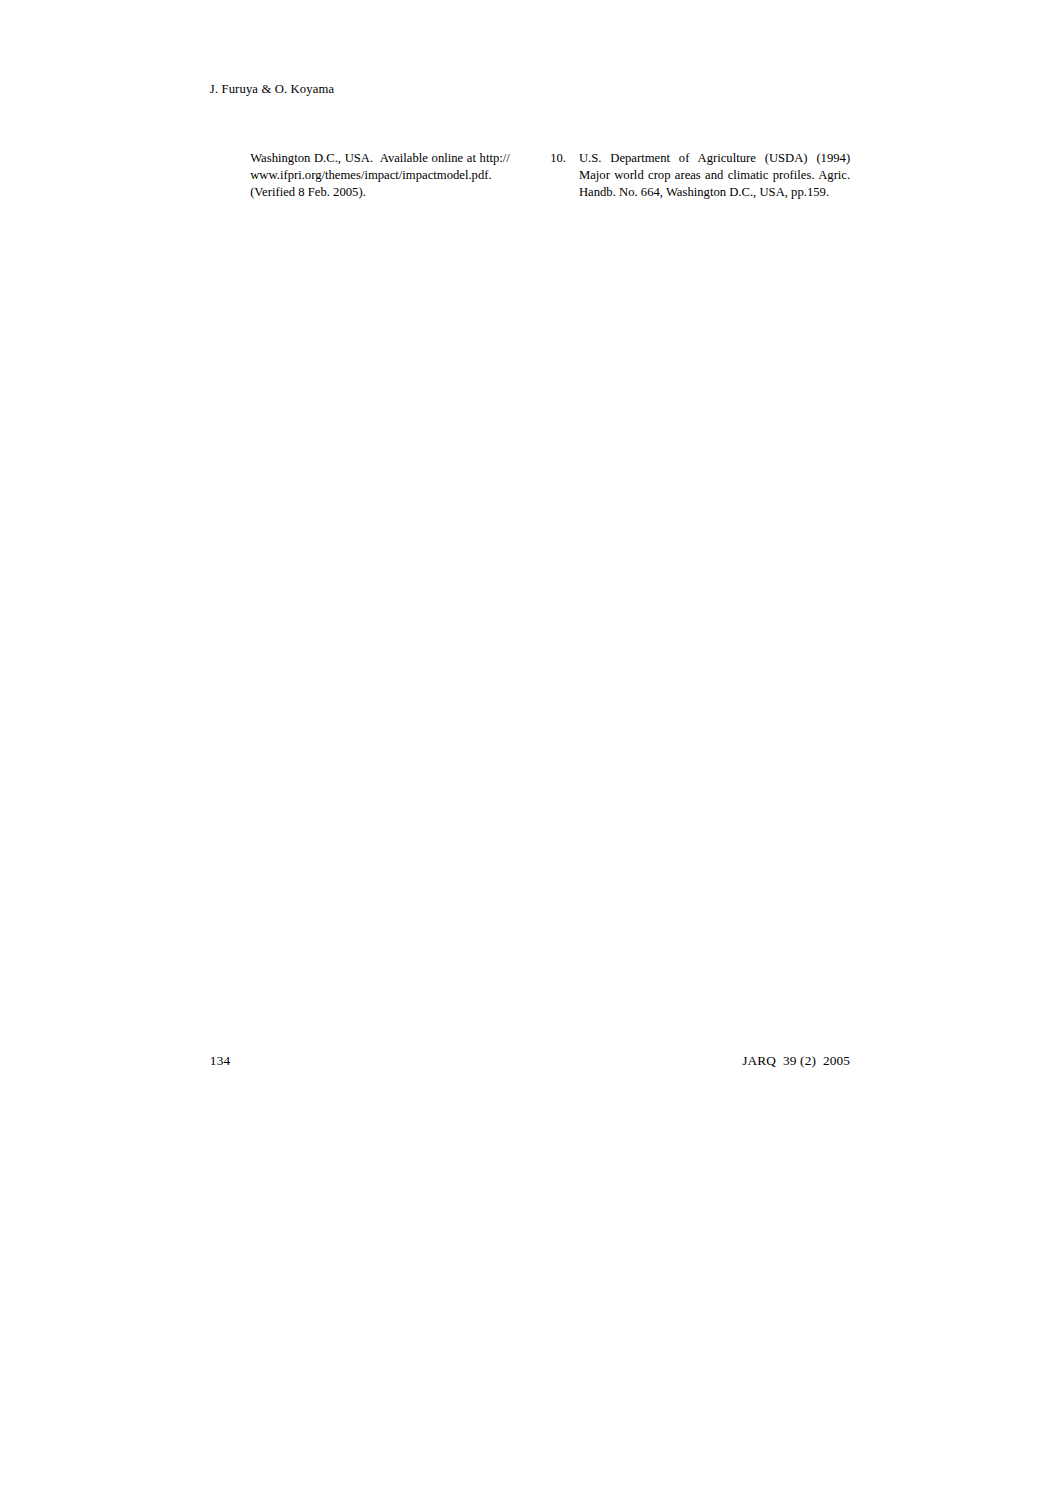J. Furuya & O. Koyama
Washington D.C., USA. Available online at http://www.ifpri.org/themes/impact/impactmodel.pdf. (Verified 8 Feb. 2005).
10. U.S. Department of Agriculture (USDA) (1994) Major world crop areas and climatic profiles. Agric. Handb. No. 664, Washington D.C., USA, pp.159.
134 JARQ 39 (2) 2005